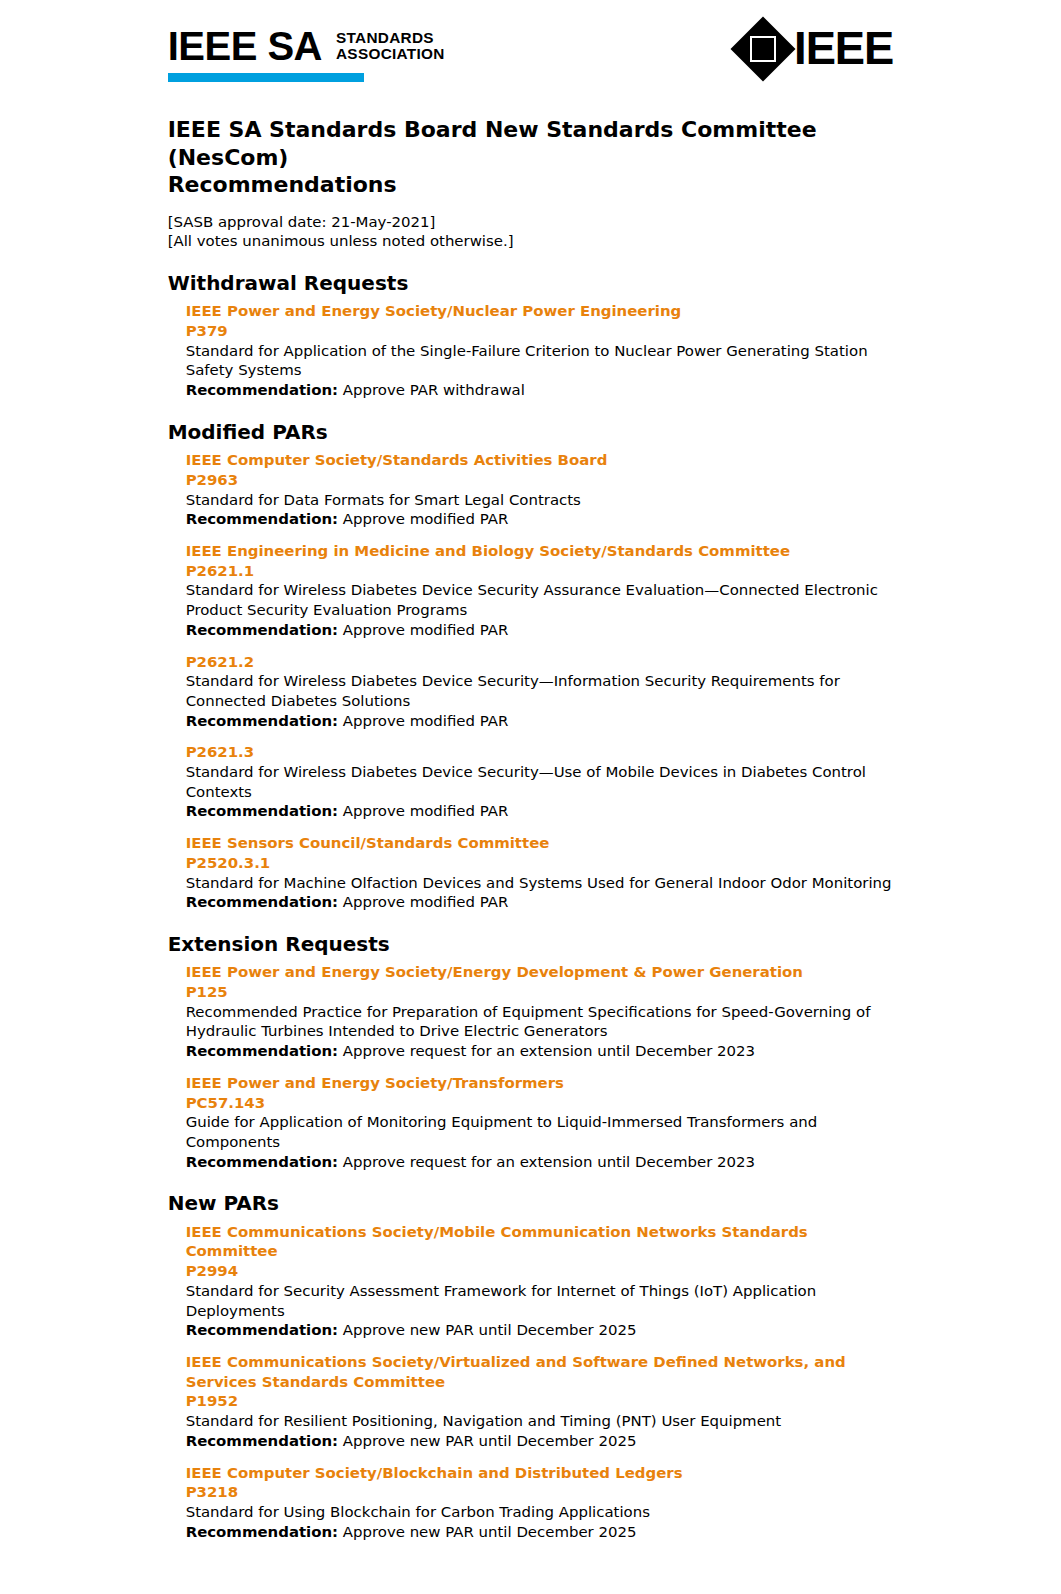IEEE SA STANDARDS
ASSOCIATION
IEEE
IEEE SA Standards Board New Standards Committee (NesCom)
Recommendations
[SASB approval date: 21-May-2021]
[All votes unanimous unless noted otherwise.]
Withdrawal Requests
IEEE Power and Energy Society/Nuclear Power Engineering
P379
Standard for Application of the Single-Failure Criterion to Nuclear Power Generating Station Safety Systems
Recommendation: Approve PAR withdrawal
Modified PARs
IEEE Computer Society/Standards Activities Board
P2963
Standard for Data Formats for Smart Legal Contracts
Recommendation: Approve modified PAR
IEEE Engineering in Medicine and Biology Society/Standards Committee
P2621.1
Standard for Wireless Diabetes Device Security Assurance Evaluation—Connected Electronic Product Security Evaluation Programs
Recommendation: Approve modified PAR
P2621.2
Standard for Wireless Diabetes Device Security—Information Security Requirements for Connected Diabetes Solutions
Recommendation: Approve modified PAR
P2621.3
Standard for Wireless Diabetes Device Security—Use of Mobile Devices in Diabetes Control Contexts
Recommendation: Approve modified PAR
IEEE Sensors Council/Standards Committee
P2520.3.1
Standard for Machine Olfaction Devices and Systems Used for General Indoor Odor Monitoring
Recommendation: Approve modified PAR
Extension Requests
IEEE Power and Energy Society/Energy Development & Power Generation
P125
Recommended Practice for Preparation of Equipment Specifications for Speed-Governing of Hydraulic Turbines Intended to Drive Electric Generators
Recommendation: Approve request for an extension until December 2023
IEEE Power and Energy Society/Transformers
PC57.143
Guide for Application of Monitoring Equipment to Liquid-Immersed Transformers and Components
Recommendation: Approve request for an extension until December 2023
New PARs
IEEE Communications Society/Mobile Communication Networks Standards Committee
P2994
Standard for Security Assessment Framework for Internet of Things (IoT) Application Deployments
Recommendation: Approve new PAR until December 2025
IEEE Communications Society/Virtualized and Software Defined Networks, and Services Standards Committee
P1952
Standard for Resilient Positioning, Navigation and Timing (PNT) User Equipment
Recommendation: Approve new PAR until December 2025
IEEE Computer Society/Blockchain and Distributed Ledgers
P3218
Standard for Using Blockchain for Carbon Trading Applications
Recommendation: Approve new PAR until December 2025